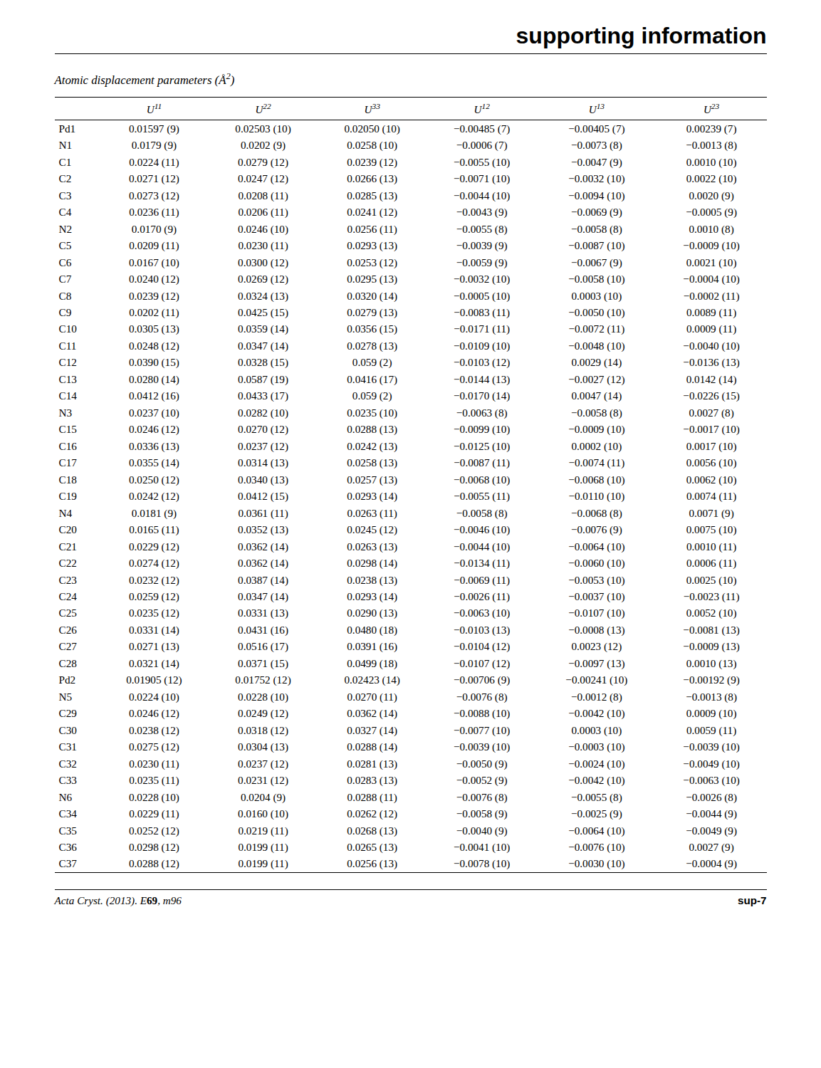supporting information
Atomic displacement parameters (Å2)
| | U 11 | U 22 | U 33 | U 12 | U 13 | U 23 |
| --- | --- | --- | --- | --- | --- | --- |
| Pd1 | 0.01597 (9) | 0.02503 (10) | 0.02050 (10) | −0.00485 (7) | −0.00405 (7) | 0.00239 (7) |
| N1 | 0.0179 (9) | 0.0202 (9) | 0.0258 (10) | −0.0006 (7) | −0.0073 (8) | −0.0013 (8) |
| C1 | 0.0224 (11) | 0.0279 (12) | 0.0239 (12) | −0.0055 (10) | −0.0047 (9) | 0.0010 (10) |
| C2 | 0.0271 (12) | 0.0247 (12) | 0.0266 (13) | −0.0071 (10) | −0.0032 (10) | 0.0022 (10) |
| C3 | 0.0273 (12) | 0.0208 (11) | 0.0285 (13) | −0.0044 (10) | −0.0094 (10) | 0.0020 (9) |
| C4 | 0.0236 (11) | 0.0206 (11) | 0.0241 (12) | −0.0043 (9) | −0.0069 (9) | −0.0005 (9) |
| N2 | 0.0170 (9) | 0.0246 (10) | 0.0256 (11) | −0.0055 (8) | −0.0058 (8) | 0.0010 (8) |
| C5 | 0.0209 (11) | 0.0230 (11) | 0.0293 (13) | −0.0039 (9) | −0.0087 (10) | −0.0009 (10) |
| C6 | 0.0167 (10) | 0.0300 (12) | 0.0253 (12) | −0.0059 (9) | −0.0067 (9) | 0.0021 (10) |
| C7 | 0.0240 (12) | 0.0269 (12) | 0.0295 (13) | −0.0032 (10) | −0.0058 (10) | −0.0004 (10) |
| C8 | 0.0239 (12) | 0.0324 (13) | 0.0320 (14) | −0.0005 (10) | 0.0003 (10) | −0.0002 (11) |
| C9 | 0.0202 (11) | 0.0425 (15) | 0.0279 (13) | −0.0083 (11) | −0.0050 (10) | 0.0089 (11) |
| C10 | 0.0305 (13) | 0.0359 (14) | 0.0356 (15) | −0.0171 (11) | −0.0072 (11) | 0.0009 (11) |
| C11 | 0.0248 (12) | 0.0347 (14) | 0.0278 (13) | −0.0109 (10) | −0.0048 (10) | −0.0040 (10) |
| C12 | 0.0390 (15) | 0.0328 (15) | 0.059 (2) | −0.0103 (12) | 0.0029 (14) | −0.0136 (13) |
| C13 | 0.0280 (14) | 0.0587 (19) | 0.0416 (17) | −0.0144 (13) | −0.0027 (12) | 0.0142 (14) |
| C14 | 0.0412 (16) | 0.0433 (17) | 0.059 (2) | −0.0170 (14) | 0.0047 (14) | −0.0226 (15) |
| N3 | 0.0237 (10) | 0.0282 (10) | 0.0235 (10) | −0.0063 (8) | −0.0058 (8) | 0.0027 (8) |
| C15 | 0.0246 (12) | 0.0270 (12) | 0.0288 (13) | −0.0099 (10) | −0.0009 (10) | −0.0017 (10) |
| C16 | 0.0336 (13) | 0.0237 (12) | 0.0242 (13) | −0.0125 (10) | 0.0002 (10) | 0.0017 (10) |
| C17 | 0.0355 (14) | 0.0314 (13) | 0.0258 (13) | −0.0087 (11) | −0.0074 (11) | 0.0056 (10) |
| C18 | 0.0250 (12) | 0.0340 (13) | 0.0257 (13) | −0.0068 (10) | −0.0068 (10) | 0.0062 (10) |
| C19 | 0.0242 (12) | 0.0412 (15) | 0.0293 (14) | −0.0055 (11) | −0.0110 (10) | 0.0074 (11) |
| N4 | 0.0181 (9) | 0.0361 (11) | 0.0263 (11) | −0.0058 (8) | −0.0068 (8) | 0.0071 (9) |
| C20 | 0.0165 (11) | 0.0352 (13) | 0.0245 (12) | −0.0046 (10) | −0.0076 (9) | 0.0075 (10) |
| C21 | 0.0229 (12) | 0.0362 (14) | 0.0263 (13) | −0.0044 (10) | −0.0064 (10) | 0.0010 (11) |
| C22 | 0.0274 (12) | 0.0362 (14) | 0.0298 (14) | −0.0134 (11) | −0.0060 (10) | 0.0006 (11) |
| C23 | 0.0232 (12) | 0.0387 (14) | 0.0238 (13) | −0.0069 (11) | −0.0053 (10) | 0.0025 (10) |
| C24 | 0.0259 (12) | 0.0347 (14) | 0.0293 (14) | −0.0026 (11) | −0.0037 (10) | −0.0023 (11) |
| C25 | 0.0235 (12) | 0.0331 (13) | 0.0290 (13) | −0.0063 (10) | −0.0107 (10) | 0.0052 (10) |
| C26 | 0.0331 (14) | 0.0431 (16) | 0.0480 (18) | −0.0103 (13) | −0.0008 (13) | −0.0081 (13) |
| C27 | 0.0271 (13) | 0.0516 (17) | 0.0391 (16) | −0.0104 (12) | 0.0023 (12) | −0.0009 (13) |
| C28 | 0.0321 (14) | 0.0371 (15) | 0.0499 (18) | −0.0107 (12) | −0.0097 (13) | 0.0010 (13) |
| Pd2 | 0.01905 (12) | 0.01752 (12) | 0.02423 (14) | −0.00706 (9) | −0.00241 (10) | −0.00192 (9) |
| N5 | 0.0224 (10) | 0.0228 (10) | 0.0270 (11) | −0.0076 (8) | −0.0012 (8) | −0.0013 (8) |
| C29 | 0.0246 (12) | 0.0249 (12) | 0.0362 (14) | −0.0088 (10) | −0.0042 (10) | 0.0009 (10) |
| C30 | 0.0238 (12) | 0.0318 (12) | 0.0327 (14) | −0.0077 (10) | 0.0003 (10) | 0.0059 (11) |
| C31 | 0.0275 (12) | 0.0304 (13) | 0.0288 (14) | −0.0039 (10) | −0.0003 (10) | −0.0039 (10) |
| C32 | 0.0230 (11) | 0.0237 (12) | 0.0281 (13) | −0.0050 (9) | −0.0024 (10) | −0.0049 (10) |
| C33 | 0.0235 (11) | 0.0231 (12) | 0.0283 (13) | −0.0052 (9) | −0.0042 (10) | −0.0063 (10) |
| N6 | 0.0228 (10) | 0.0204 (9) | 0.0288 (11) | −0.0076 (8) | −0.0055 (8) | −0.0026 (8) |
| C34 | 0.0229 (11) | 0.0160 (10) | 0.0262 (12) | −0.0058 (9) | −0.0025 (9) | −0.0044 (9) |
| C35 | 0.0252 (12) | 0.0219 (11) | 0.0268 (13) | −0.0040 (9) | −0.0064 (10) | −0.0049 (9) |
| C36 | 0.0298 (12) | 0.0199 (11) | 0.0265 (13) | −0.0041 (10) | −0.0076 (10) | 0.0027 (9) |
| C37 | 0.0288 (12) | 0.0199 (11) | 0.0256 (13) | −0.0078 (10) | −0.0030 (10) | −0.0004 (9) |
Acta Cryst. (2013). E69, m96
sup-7